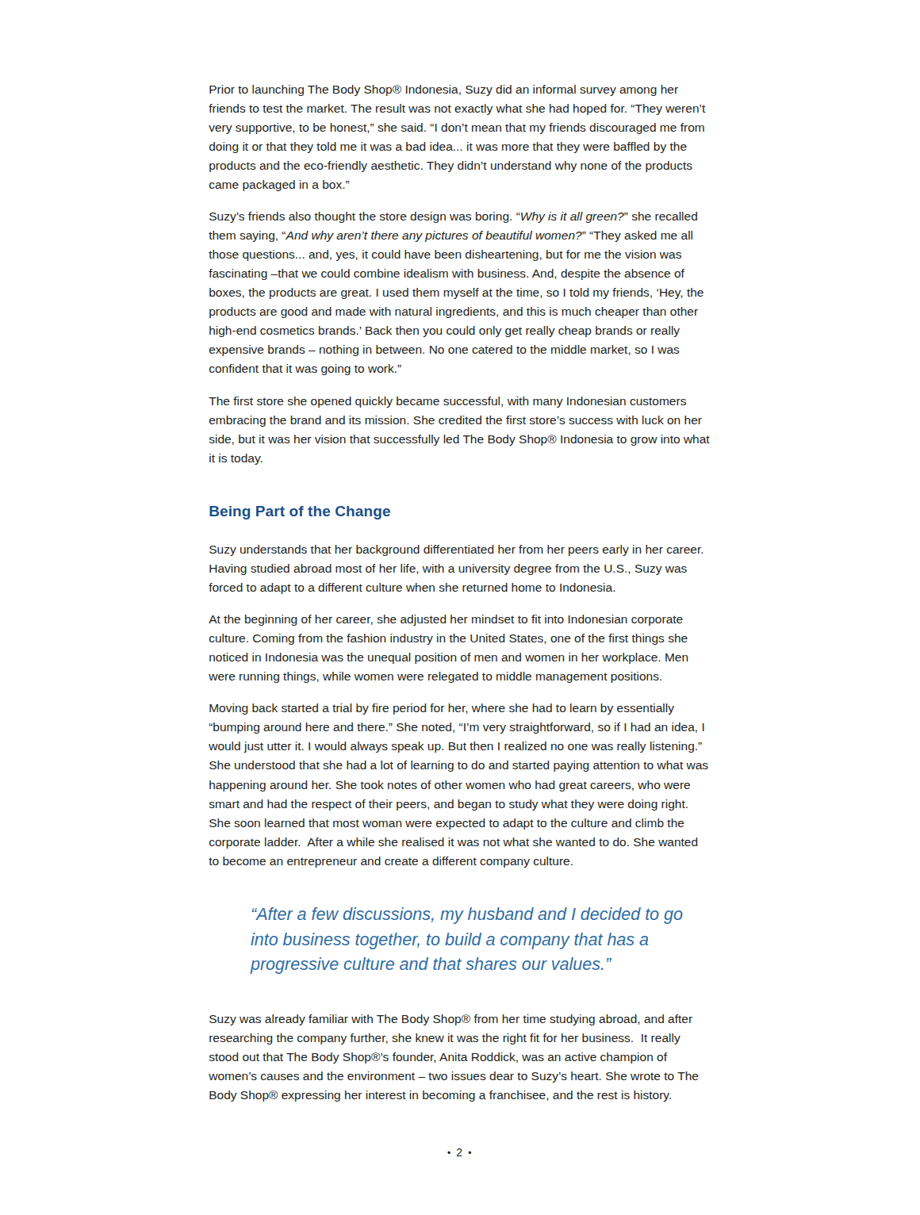Prior to launching The Body Shop® Indonesia, Suzy did an informal survey among her friends to test the market. The result was not exactly what she had hoped for. “They weren’t very supportive, to be honest,” she said. “I don’t mean that my friends discouraged me from doing it or that they told me it was a bad idea... it was more that they were baffled by the products and the eco-friendly aesthetic. They didn’t understand why none of the products came packaged in a box.”
Suzy’s friends also thought the store design was boring. “Why is it all green?” she recalled them saying, “And why aren’t there any pictures of beautiful women?” “They asked me all those questions... and, yes, it could have been disheartening, but for me the vision was fascinating –that we could combine idealism with business. And, despite the absence of boxes, the products are great. I used them myself at the time, so I told my friends, ‘Hey, the products are good and made with natural ingredients, and this is much cheaper than other high-end cosmetics brands.’ Back then you could only get really cheap brands or really expensive brands – nothing in between. No one catered to the middle market, so I was confident that it was going to work.”
The first store she opened quickly became successful, with many Indonesian customers embracing the brand and its mission. She credited the first store’s success with luck on her side, but it was her vision that successfully led The Body Shop® Indonesia to grow into what it is today.
Being Part of the Change
Suzy understands that her background differentiated her from her peers early in her career. Having studied abroad most of her life, with a university degree from the U.S., Suzy was forced to adapt to a different culture when she returned home to Indonesia.
At the beginning of her career, she adjusted her mindset to fit into Indonesian corporate culture. Coming from the fashion industry in the United States, one of the first things she noticed in Indonesia was the unequal position of men and women in her workplace. Men were running things, while women were relegated to middle management positions.
Moving back started a trial by fire period for her, where she had to learn by essentially “bumping around here and there.” She noted, “I’m very straightforward, so if I had an idea, I would just utter it. I would always speak up. But then I realized no one was really listening.” She understood that she had a lot of learning to do and started paying attention to what was happening around her. She took notes of other women who had great careers, who were smart and had the respect of their peers, and began to study what they were doing right. She soon learned that most woman were expected to adapt to the culture and climb the corporate ladder. After a while she realised it was not what she wanted to do. She wanted to become an entrepreneur and create a different company culture.
“After a few discussions, my husband and I decided to go into business together, to build a company that has a progressive culture and that shares our values.”
Suzy was already familiar with The Body Shop® from her time studying abroad, and after researching the company further, she knew it was the right fit for her business. It really stood out that The Body Shop®’s founder, Anita Roddick, was an active champion of women’s causes and the environment – two issues dear to Suzy’s heart. She wrote to The Body Shop® expressing her interest in becoming a franchisee, and the rest is history.
•2•